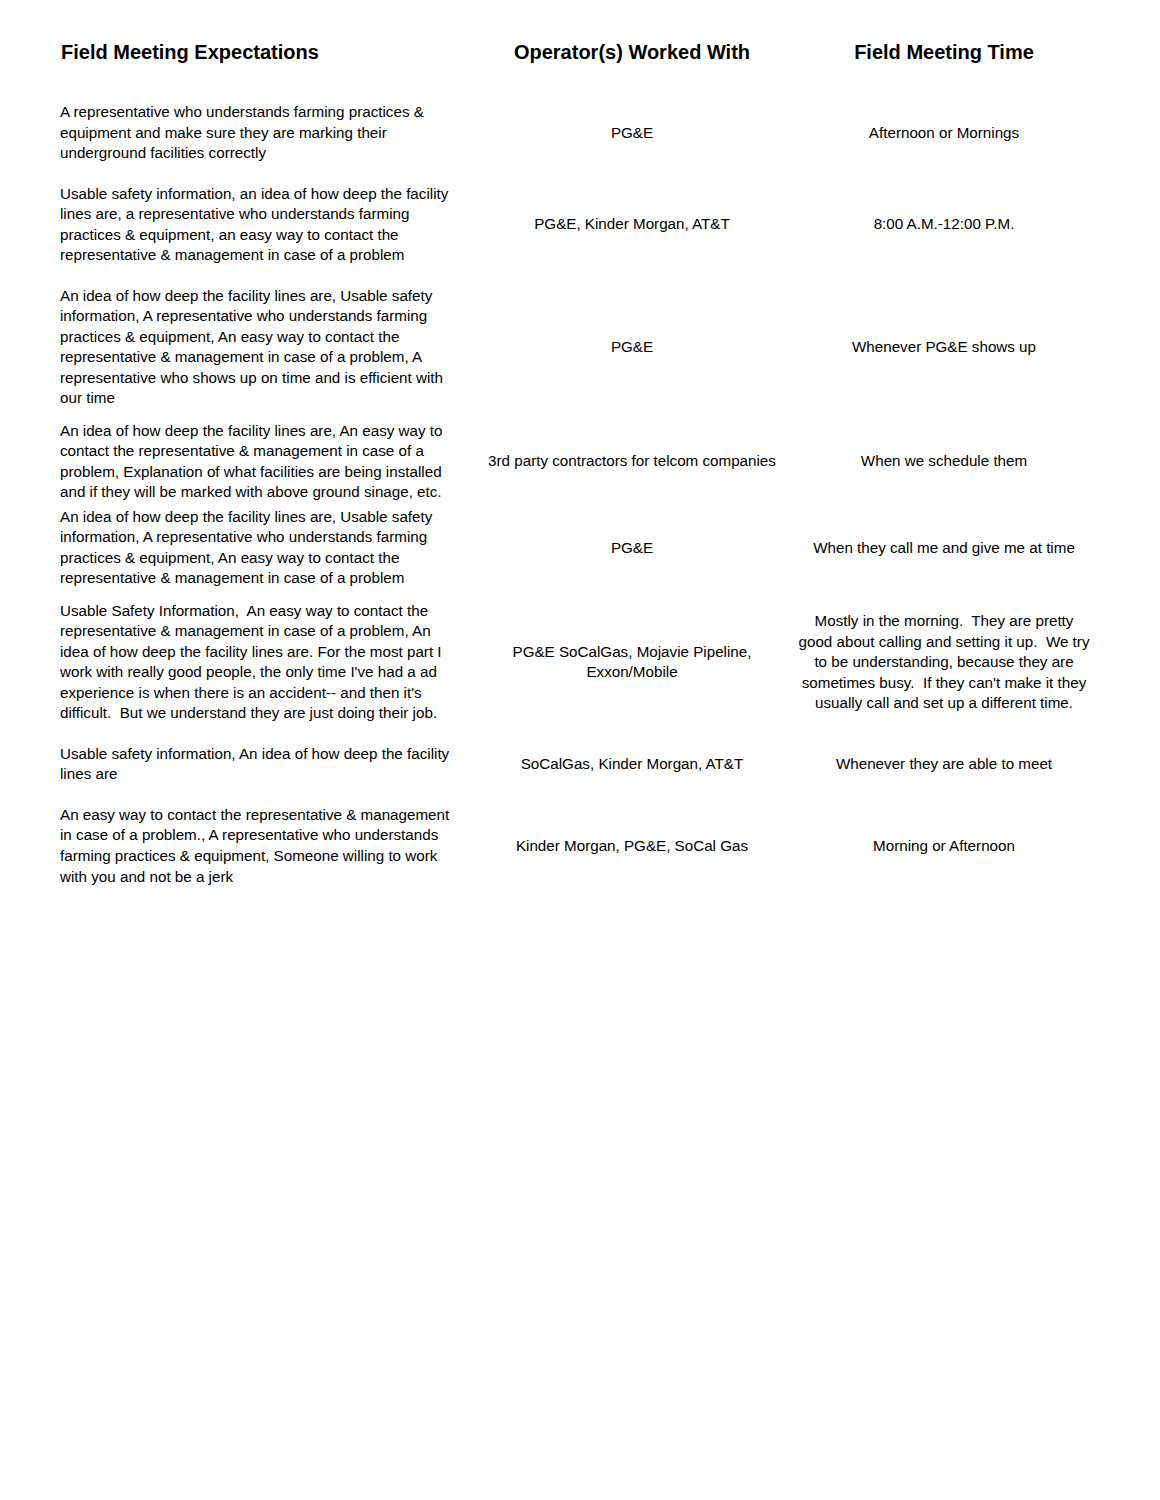| Field Meeting Expectations | Operator(s) Worked With | Field Meeting Time |
| --- | --- | --- |
| A representative who understands farming practices & equipment and make sure they are marking their underground facilities correctly | PG&E | Afternoon or Mornings |
| Usable safety information, an idea of how deep the facility lines are, a representative who understands farming practices & equipment, an easy way to contact the representative & management in case of a problem | PG&E, Kinder Morgan, AT&T | 8:00 A.M.-12:00 P.M. |
| An idea of how deep the facility lines are, Usable safety information, A representative who understands farming practices & equipment, An easy way to contact the representative & management in case of a problem, A representative who shows up on time and is efficient with our time | PG&E | Whenever PG&E shows up |
| An idea of how deep the facility lines are, An easy way to contact the representative & management in case of a problem, Explanation of what facilities are being installed and if they will be marked with above ground sinage, etc. | 3rd party contractors for telcom companies | When we schedule them |
| An idea of how deep the facility lines are, Usable safety information, A representative who understands farming practices & equipment, An easy way to contact the representative & management in case of a problem | PG&E | When they call me and give me at time |
| Usable Safety Information, An easy way to contact the representative & management in case of a problem, An idea of how deep the facility lines are. For the most part I work with really good people, the only time I've had a ad experience is when there is an accident-- and then it's difficult. But we understand they are just doing their job. | PG&E SoCalGas, Mojavie Pipeline, Exxon/Mobile | Mostly in the morning. They are pretty good about calling and setting it up. We try to be understanding, because they are sometimes busy. If they can't make it they usually call and set up a different time. |
| Usable safety information, An idea of how deep the facility lines are | SoCalGas, Kinder Morgan, AT&T | Whenever they are able to meet |
| An easy way to contact the representative & management in case of a problem., A representative who understands farming practices & equipment, Someone willing to work with you and not be a jerk | Kinder Morgan, PG&E, SoCal Gas | Morning or Afternoon |